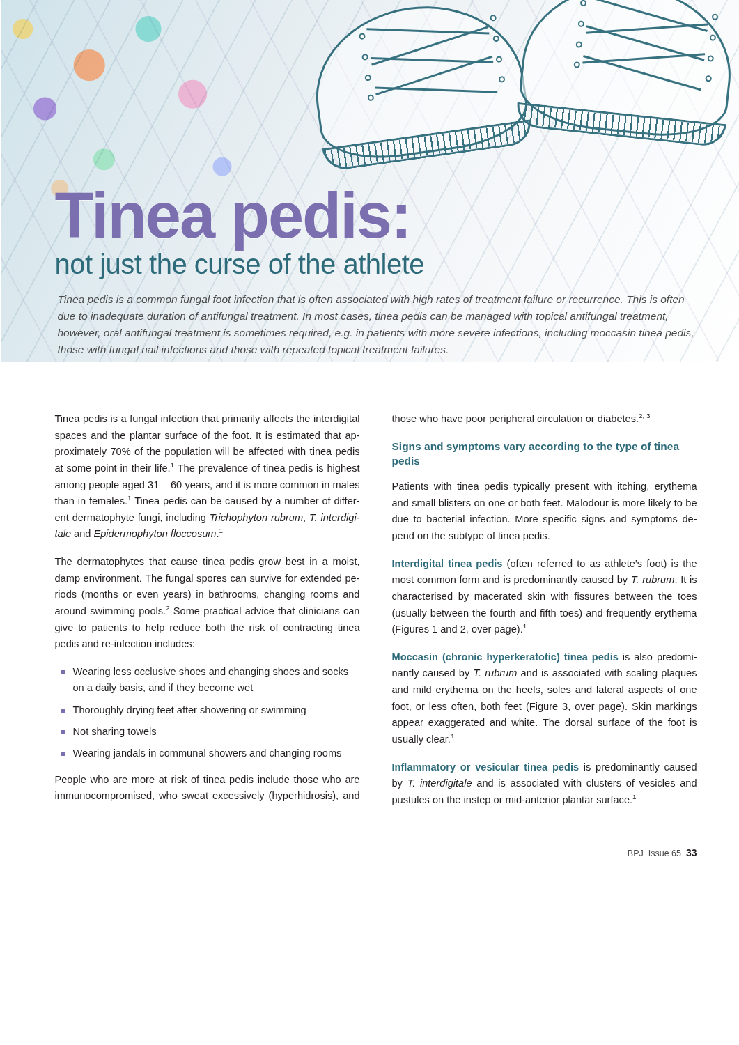Tinea pedis:
not just the curse of the athlete
Tinea pedis is a common fungal foot infection that is often associated with high rates of treatment failure or recurrence. This is often due to inadequate duration of antifungal treatment. In most cases, tinea pedis can be managed with topical antifungal treatment, however, oral antifungal treatment is sometimes required, e.g. in patients with more severe infections, including moccasin tinea pedis, those with fungal nail infections and those with repeated topical treatment failures.
Tinea pedis is a fungal infection that primarily affects the interdigital spaces and the plantar surface of the foot. It is estimated that approximately 70% of the population will be affected with tinea pedis at some point in their life.1 The prevalence of tinea pedis is highest among people aged 31 – 60 years, and it is more common in males than in females.1 Tinea pedis can be caused by a number of different dermatophyte fungi, including Trichophyton rubrum, T. interdigitale and Epidermophyton floccosum.1
The dermatophytes that cause tinea pedis grow best in a moist, damp environment. The fungal spores can survive for extended periods (months or even years) in bathrooms, changing rooms and around swimming pools.2 Some practical advice that clinicians can give to patients to help reduce both the risk of contracting tinea pedis and re-infection includes:
Wearing less occlusive shoes and changing shoes and socks on a daily basis, and if they become wet
Thoroughly drying feet after showering or swimming
Not sharing towels
Wearing jandals in communal showers and changing rooms
People who are more at risk of tinea pedis include those who are immunocompromised, who sweat excessively (hyperhidrosis), and those who have poor peripheral circulation or diabetes.2, 3
Signs and symptoms vary according to the type of tinea pedis
Patients with tinea pedis typically present with itching, erythema and small blisters on one or both feet. Malodour is more likely to be due to bacterial infection. More specific signs and symptoms depend on the subtype of tinea pedis.
Interdigital tinea pedis (often referred to as athlete’s foot) is the most common form and is predominantly caused by T. rubrum. It is characterised by macerated skin with fissures between the toes (usually between the fourth and fifth toes) and frequently erythema (Figures 1 and 2, over page).1
Moccasin (chronic hyperkeratotic) tinea pedis is also predominantly caused by T. rubrum and is associated with scaling plaques and mild erythema on the heels, soles and lateral aspects of one foot, or less often, both feet (Figure 3, over page). Skin markings appear exaggerated and white. The dorsal surface of the foot is usually clear.1
Inflammatory or vesicular tinea pedis is predominantly caused by T. interdigitale and is associated with clusters of vesicles and pustules on the instep or mid-anterior plantar surface.1
BPJ Issue 65 33